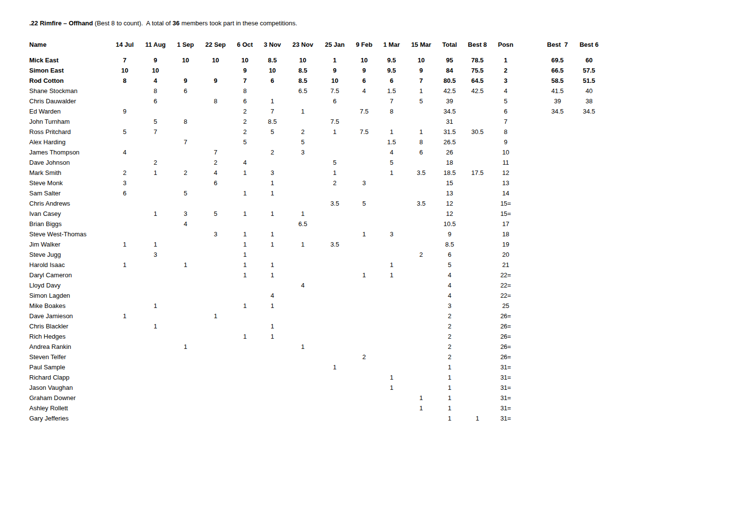.22 Rimfire – Offhand (Best 8 to count). A total of 36 members took part in these competitions.
| Name | 14 Jul | 11 Aug | 1 Sep | 22 Sep | 6 Oct | 3 Nov | 23 Nov | 25 Jan | 9 Feb | 1 Mar | 15 Mar | Total | Best 8 | Posn | | Best 7 | Best 6 |
| --- | --- | --- | --- | --- | --- | --- | --- | --- | --- | --- | --- | --- | --- | --- | --- | --- | --- |
| Mick East | 7 | 9 | 10 | 10 | 10 | 8.5 | 10 | 1 | 10 | 9.5 | 10 | 95 | 78.5 | 1 | | 69.5 | 60 |
| Simon East | 10 | 10 | | | 9 | 10 | 8.5 | 9 | 9 | 9.5 | 9 | 84 | 75.5 | 2 | | 66.5 | 57.5 |
| Rod Cotton | 8 | 4 | 9 | 9 | 7 | 6 | 8.5 | 10 | 6 | 6 | 7 | 80.5 | 64.5 | 3 | | 58.5 | 51.5 |
| Shane Stockman | | 8 | 6 | | 8 | | 6.5 | 7.5 | 4 | 1.5 | 1 | 42.5 | 42.5 | 4 | | 41.5 | 40 |
| Chris Dauwalder | | 6 | | 8 | 6 | 1 | | 6 | | 7 | 5 | 39 | | 5 | | 39 | 38 |
| Ed Warden | 9 | | | | 2 | 7 | 1 | | 7.5 | 8 | | 34.5 | | 6 | | 34.5 | 34.5 |
| John Turnham | | 5 | 8 | | 2 | 8.5 | | 7.5 | | | | 31 | | 7 | | | |
| Ross Pritchard | 5 | 7 | | | 2 | 5 | 2 | 1 | 7.5 | 1 | 1 | 31.5 | 30.5 | 8 | | | |
| Alex Harding | | | 7 | | 5 | | 5 | | | 1.5 | 8 | 26.5 | | 9 | | | |
| James Thompson | 4 | | | 7 | | 2 | 3 | | | 4 | 6 | 26 | | 10 | | | |
| Dave Johnson | | 2 | | 2 | 4 | | | 5 | | 5 | | 18 | | 11 | | | |
| Mark Smith | 2 | 1 | 2 | 4 | 1 | 3 | | 1 | | 1 | 3.5 | 18.5 | 17.5 | 12 | | | |
| Steve Monk | 3 | | | 6 | | 1 | | 2 | 3 | | | 15 | | 13 | | | |
| Sam Salter | 6 | | 5 | | 1 | 1 | | | | | | 13 | | 14 | | | |
| Chris Andrews | | | | | | | | 3.5 | 5 | | 3.5 | 12 | | 15= | | | |
| Ivan Casey | | 1 | 3 | 5 | 1 | 1 | 1 | | | | | 12 | | 15= | | | |
| Brian Biggs | | | 4 | | | | 6.5 | | | | | 10.5 | | 17 | | | |
| Steve West-Thomas | | | | 3 | 1 | 1 | | | 1 | 3 | | 9 | | 18 | | | |
| Jim Walker | 1 | 1 | | | 1 | 1 | 1 | 3.5 | | | | 8.5 | | 19 | | | |
| Steve Jugg | | 3 | | | 1 | | | | | | 2 | 6 | | 20 | | | |
| Harold Isaac | 1 | | 1 | | 1 | 1 | | | | 1 | | 5 | | 21 | | | |
| Daryl Cameron | | | | | 1 | 1 | | | 1 | 1 | | 4 | | 22= | | | |
| Lloyd Davy | | | | | | | 4 | | | | | 4 | | 22= | | | |
| Simon Lagden | | | | | | 4 | | | | | | 4 | | 22= | | | |
| Mike Boakes | | 1 | | | 1 | 1 | | | | | | 3 | | 25 | | | |
| Dave Jamieson | 1 | | | 1 | | | | | | | | 2 | | 26= | | | |
| Chris Blackler | | 1 | | | | 1 | | | | | | 2 | | 26= | | | |
| Rich Hedges | | | | | 1 | 1 | | | | | | 2 | | 26= | | | |
| Andrea Rankin | | | 1 | | | | 1 | | | | | 2 | | 26= | | | |
| Steven Telfer | | | | | | | | | 2 | | | 2 | | 26= | | | |
| Paul Sample | | | | | | | | 1 | | | | 1 | | 31= | | | |
| Richard Clapp | | | | | | | | | | 1 | | 1 | | 31= | | | |
| Jason Vaughan | | | | | | | | | | 1 | | 1 | | 31= | | | |
| Graham Downer | | | | | | | | | | | 1 | 1 | | 31= | | | |
| Ashley Rollett | | | | | | | | | | | 1 | 1 | | 31= | | | |
| Gary Jefferies | | | | | | | | | | | | 1 | 1 | 31= | | | |